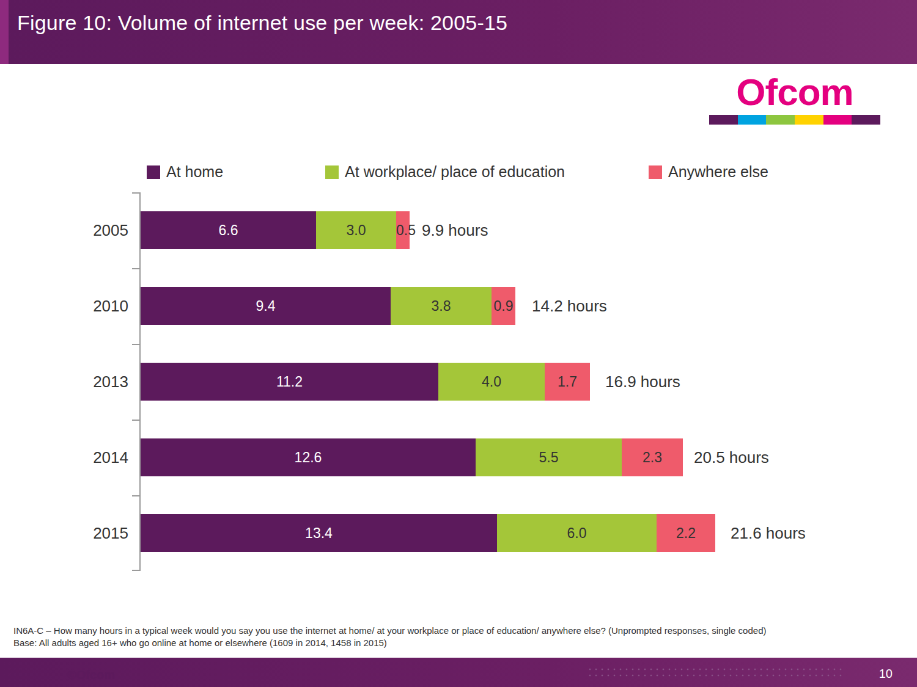Figure 10: Volume of internet use per week: 2005-15
Ofcom
At home
At workplace/ place of education
Anywhere else
2005 : 6.6 / 3.0 / 0.5 (scale ~ 43.5 px per hour)
2005
6.6
3.0
0.5
9.9 hours
2010
9.4
3.8
0.9
14.2 hours
2013
11.2
4.0
1.7
16.9 hours
2014
12.6
5.5
2.3
20.5 hours
2015
13.4
6.0
2.2
21.6 hours
IN6A-C – How many hours in a typical week would you say you use the internet at home/ at your workplace or place of education/ anywhere else? (Unprompted responses, single coded)
Base: All adults aged 16+ who go online at home or elsewhere (1609 in 2014, 1458 in 2015)
10
©Ofcom